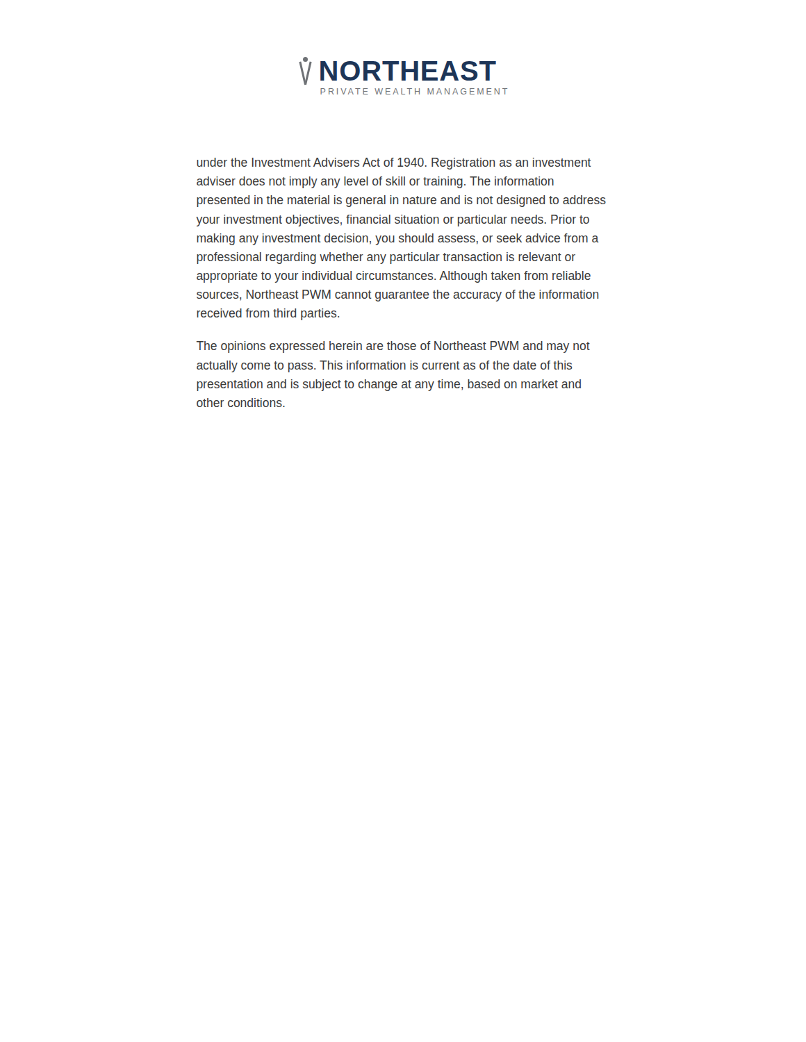NORTHEAST
PRIVATE WEALTH MANAGEMENT
under the Investment Advisers Act of 1940. Registration as an investment adviser does not imply any level of skill or training. The information presented in the material is general in nature and is not designed to address your investment objectives, financial situation or particular needs. Prior to making any investment decision, you should assess, or seek advice from a professional regarding whether any particular transaction is relevant or appropriate to your individual circumstances. Although taken from reliable sources, Northeast PWM cannot guarantee the accuracy of the information received from third parties.
The opinions expressed herein are those of Northeast PWM and may not actually come to pass. This information is current as of the date of this presentation and is subject to change at any time, based on market and other conditions.